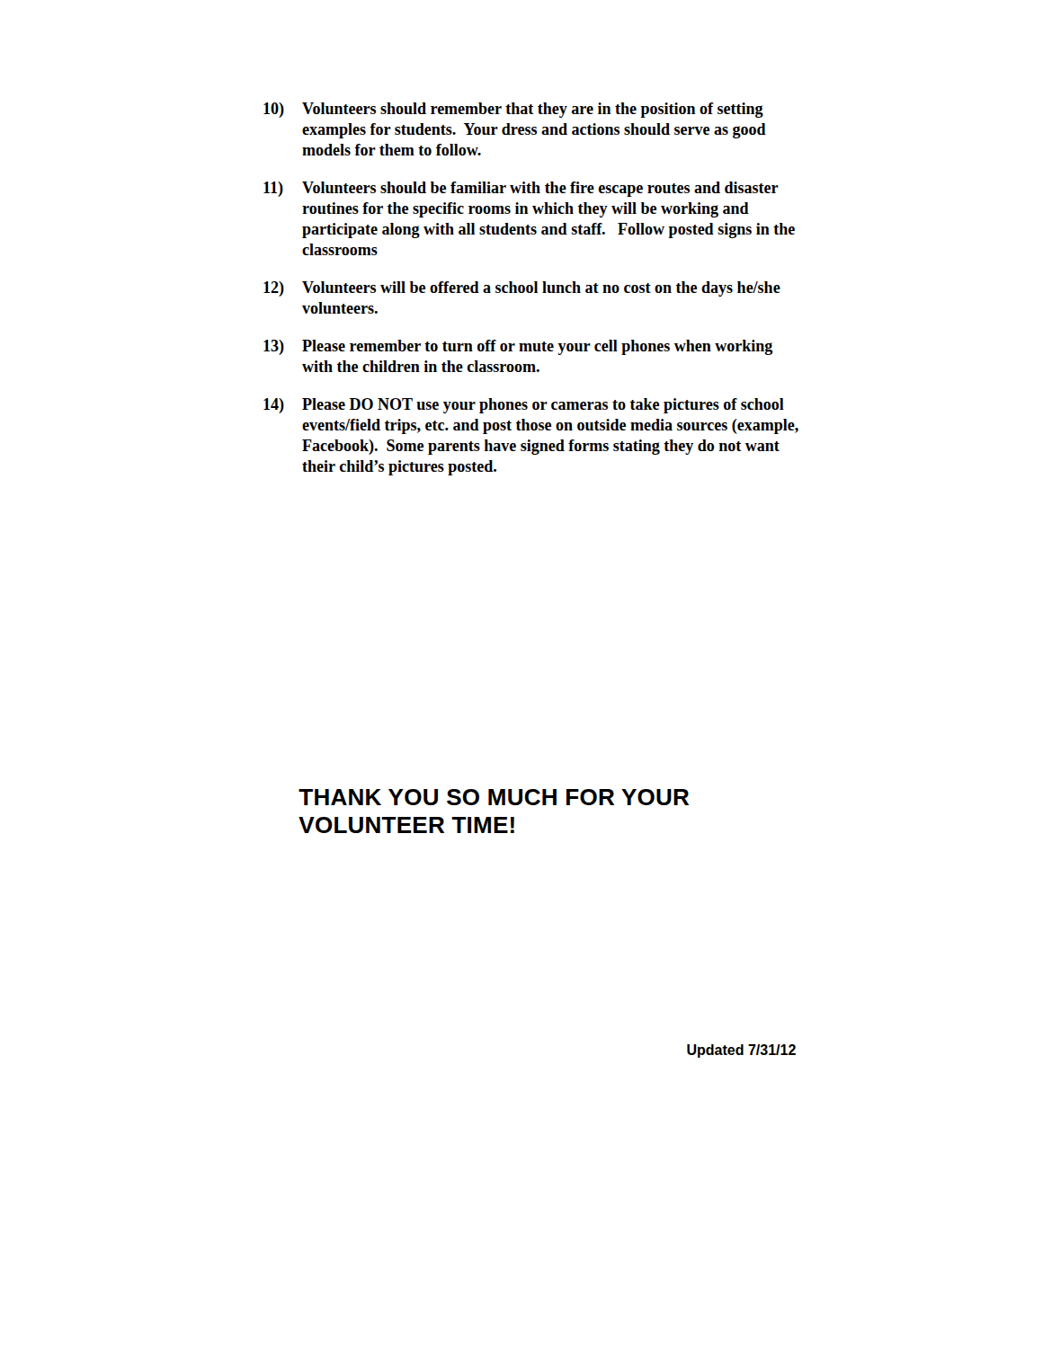10) Volunteers should remember that they are in the position of setting examples for students. Your dress and actions should serve as good models for them to follow.
11) Volunteers should be familiar with the fire escape routes and disaster routines for the specific rooms in which they will be working and participate along with all students and staff. Follow posted signs in the classrooms
12) Volunteers will be offered a school lunch at no cost on the days he/she volunteers.
13) Please remember to turn off or mute your cell phones when working with the children in the classroom.
14) Please DO NOT use your phones or cameras to take pictures of school events/field trips, etc. and post those on outside media sources (example, Facebook). Some parents have signed forms stating they do not want their child’s pictures posted.
THANK YOU SO MUCH FOR YOUR VOLUNTEER TIME!
Updated 7/31/12